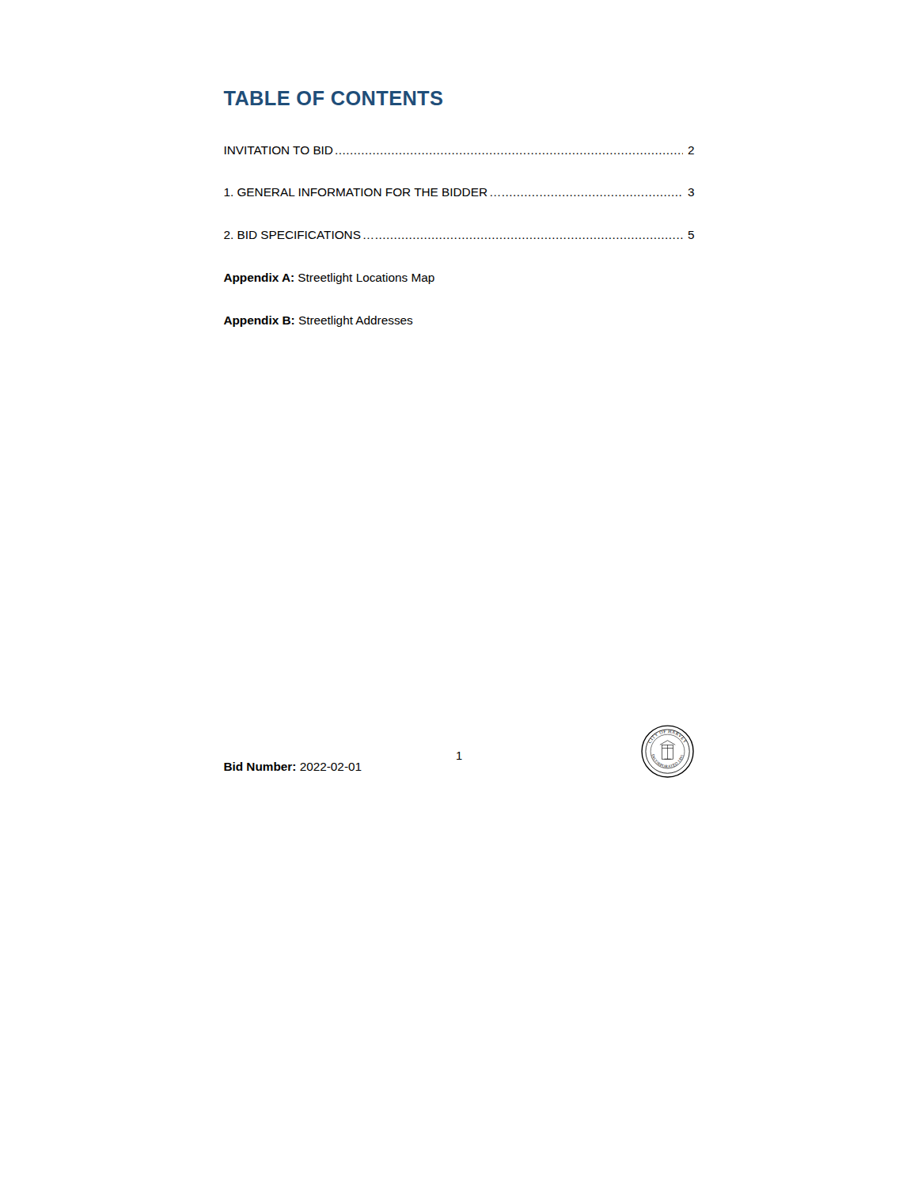TABLE OF CONTENTS
INVITATION TO BID ................................................................................................................................. 2
1. GENERAL INFORMATION FOR THE BIDDER …............................................................................................ 3
2. BID SPECIFICATIONS ….............................................................................................................................. 5
Appendix A: Streetlight Locations Map
Appendix B: Streetlight Addresses
Bid Number: 2022-02-01
1
CITY OF HARVEY INCORPORATED 1891